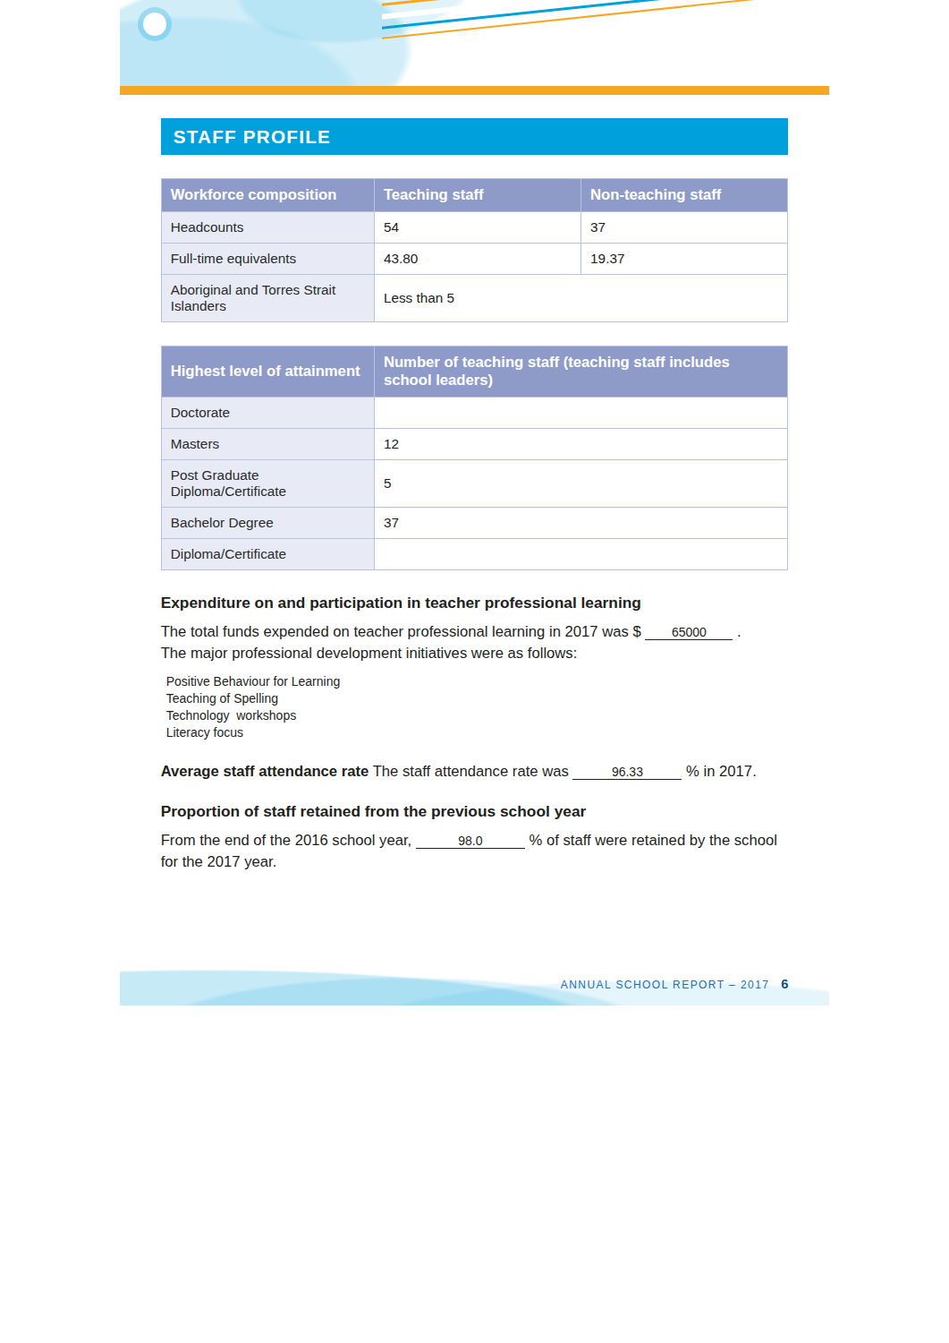Staff Profile
| Workforce composition | Teaching staff | Non-teaching staff |
| --- | --- | --- |
| Headcounts | 54 | 37 |
| Full-time equivalents | 43.80 | 19.37 |
| Aboriginal and Torres Strait Islanders | Less than 5 |
| Highest level of attainment | Number of teaching staff (teaching staff includes school leaders) |
| --- | --- |
| Doctorate | |
| Masters | 12 |
| Post Graduate Diploma/Certificate | 5 |
| Bachelor Degree | 37 |
| Diploma/Certificate | |
Expenditure on and participation in teacher professional learning
The total funds expended on teacher professional learning in 2017 was $ 65000 .
The major professional development initiatives were as follows:
Positive Behaviour for Learning
Teaching of Spelling
Technology workshops
Literacy focus
Average staff attendance rate The staff attendance rate was 96.33 % in 2017.
Proportion of staff retained from the previous school year
From the end of the 2016 school year, 98.0 % of staff were retained by the school for the 2017 year.
Annual School Report – 2017 6